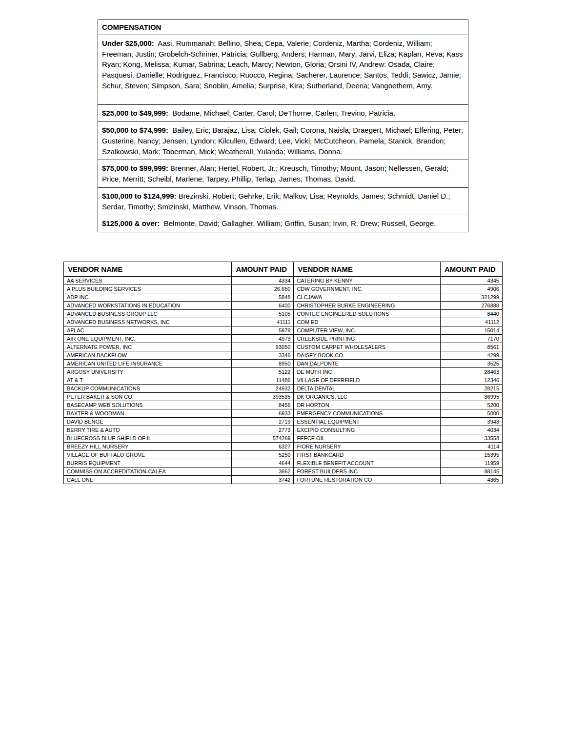| COMPENSATION |
| Under $25,000: Aasi, Rummanah; Bellino, Shea; Cepa, Valerie; Cordeniz, Martha; Cordeniz, William; Freeman, Justin; Grobelch-Schriner, Patricia; Gullberg, Anders; Harman, Mary; Jarvi, Eliza; Kaplan, Reva; Kass Ryan; Kong, Melissa; Kumar, Sabrina; Leach, Marcy; Newton, Gloria; Orsini IV, Andrew: Osada, Claire; Pasquesi, Danielle; Rodriguez, Francisco; Ruocco, Regina; Sacherer, Laurence; Santos, Teddi; Sawicz, Jamie; Schur, Steven; Simpson, Sara; Snoblin, Amelia; Surprise, Kira; Sutherland, Deena; Vangoethem, Amy. |
| $25,000 to $49,999: Bodame, Michael; Carter, Carol; DeThorne, Carlen; Trevino, Patricia. |
| $50,000 to $74,999: Bailey, Eric; Barajaz, Lisa; Ciolek, Gail; Corona, Naisla; Draegert, Michael; Elfering, Peter; Gusterine, Nancy; Jensen, Lyndon; Kilcullen, Edward; Lee, Vicki; McCutcheon, Pamela; Stanick, Brandon; Szalkowski, Mark; Toberman, Mick; Weatherall, Yulanda; Williams, Donna. |
| $75,000 to $99,999: Brenner, Alan; Hertel, Robert, Jr.; Kreusch, Timothy; Mount, Jason; Nellessen, Gerald; Price, Merritt; Scheibl, Marlene; Tarpey, Phillip; Terlap, James; Thomas, David. |
| $100,000 to $124,999: Brezinski, Robert; Gehrke, Erik; Malkov, Lisa; Reynolds, James; Schmidt, Daniel D.; Serdar, Timothy; Smizinski, Matthew, Vinson, Thomas. |
| $125,000 & over: Belmonte, David; Gallagher, William; Griffin, Susan; Irvin, R. Drew; Russell, George. |
| VENDOR NAME | AMOUNT PAID | VENDOR NAME | AMOUNT PAID |
| --- | --- | --- | --- |
| AA SERVICES | 4334 | CATERING BY KENNY | 4345 |
| A PLUS BUILDING SERVICES | 26,650 | CDW GOVERNMENT, INC. | 4906 |
| ADP INC. | 5848 | CLCJAWA | 321299 |
| ADVANCED WORKSTATIONS IN EDUCATION | 6400 | CHRISTOPHER BURKE ENGINEERING | 276888 |
| ADVANCED BUSINESS GROUP LLC | 5105 | CONTEC ENGINEERED SOLUTIONS | 8440 |
| ADVANCED BUSINESS NETWORKS, INC | 41111 | COM ED | 41112 |
| AFLAC | 5979 | COMPUTER VIEW, INC. | 15014 |
| AIR ONE EQUIPMENT, INC. | 4973 | CREEKSIDE PRINTING | 7170 |
| ALTERNATE POWER, INC | 93050 | CUSTOM CARPET WHOLESALERS | 8561 |
| AMERICAN BACKFLOW | 3346 | DAISEY BOOK CO | 4299 |
| AMERICAN UNITED LIFE INSURANCE | 8950 | DAN DALPONTE | 3525 |
| ARGOSY UNIVERSITY | 5122 | DE MUTH INC | 28463 |
| AT & T | 11486 | VILLAGE OF DEERFIELD | 12346 |
| BACKUP COMMUNICATIONS | 24932 | DELTA DENTAL | 28215 |
| PETER BAKER & SON CO. | 393535 | DK ORGANICS, LLC | 36995 |
| BASECAMP WEB SOLUTIONS | 8456 | DR HORTON | 5200 |
| BAXTER & WOODMAN | 6933 | EMERGENCY COMMUNICATIONS | 5000 |
| DAVID BENGE | 2719 | ESSENTIAL EQUIPMENT | 3943 |
| BERRY TIRE & AUTO | 2773 | EXCIPIO CONSULTING | 4034 |
| BLUECROSS BLUE SHIELD OF IL | 574269 | FEECE OIL | 33558 |
| BREEZY HILL NURSERY | 6327 | FIORE NURSERY | 4114 |
| VILLAGE OF BUFFALO GROVE | 5250 | FIRST BANKCARD | 15395 |
| BURRIS EQUIPMENT | 4644 | FLEXIBLE BENEFIT ACCOUNT | 11959 |
| COMMISS ON ACCREDITATION-CALEA | 3662 | FOREST BUILDERS INC | 88145 |
| CALL ONE | 3742 | FORTUNE RESTORATION CO | 4365 |